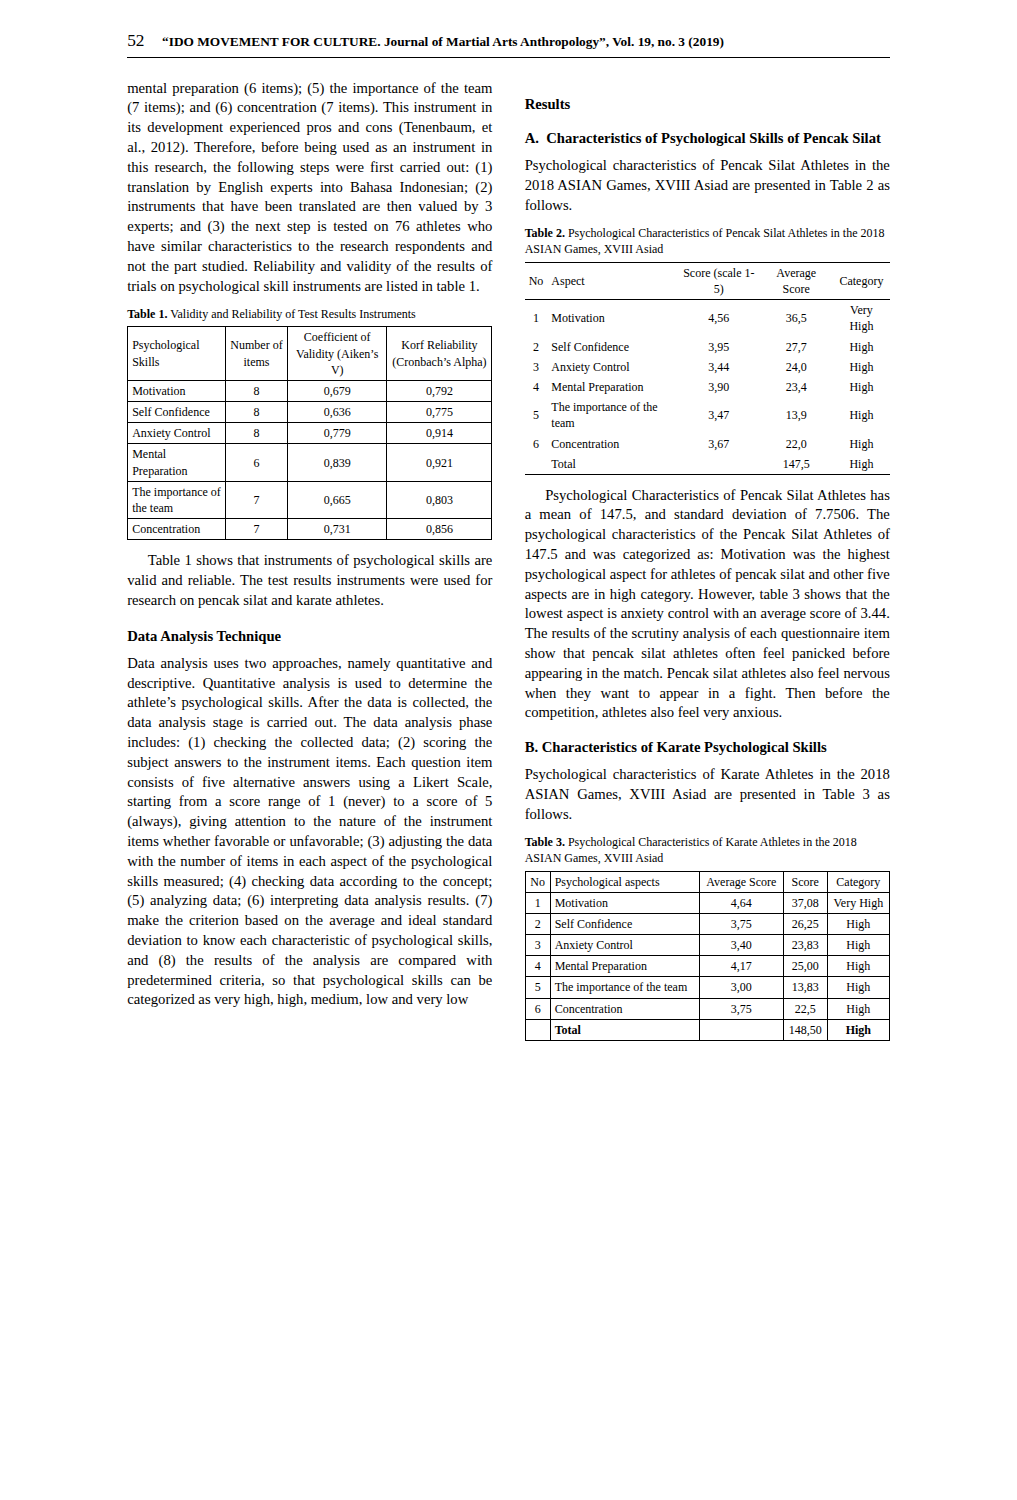52 “IDO MOVEMENT FOR CULTURE. Journal of Martial Arts Anthropology”, Vol. 19, no. 3 (2019)
mental preparation (6 items); (5) the importance of the team (7 items); and (6) concentration (7 items). This instrument in its development experienced pros and cons (Tenenbaum, et al., 2012). Therefore, before being used as an instrument in this research, the following steps were first carried out: (1) translation by English experts into Bahasa Indonesian; (2) instruments that have been translated are then valued by 3 experts; and (3) the next step is tested on 76 athletes who have similar characteristics to the research respondents and not the part studied. Reliability and validity of the results of trials on psychological skill instruments are listed in table 1.
Table 1. Validity and Reliability of Test Results Instruments
| Psychological Skills | Number of items | Coefficient of Validity (Aiken’s V) | Korf Reliability (Cronbach’s Alpha) |
| --- | --- | --- | --- |
| Motivation | 8 | 0,679 | 0,792 |
| Self Confidence | 8 | 0,636 | 0,775 |
| Anxiety Control | 8 | 0,779 | 0,914 |
| Mental Preparation | 6 | 0,839 | 0,921 |
| The importance of the team | 7 | 0,665 | 0,803 |
| Concentration | 7 | 0,731 | 0,856 |
Table 1 shows that instruments of psychological skills are valid and reliable. The test results instruments were used for research on pencak silat and karate athletes.
Data Analysis Technique
Data analysis uses two approaches, namely quantitative and descriptive. Quantitative analysis is used to determine the athlete’s psychological skills. After the data is collected, the data analysis stage is carried out. The data analysis phase includes: (1) checking the collected data; (2) scoring the subject answers to the instrument items. Each question item consists of five alternative answers using a Likert Scale, starting from a score range of 1 (never) to a score of 5 (always), giving attention to the nature of the instrument items whether favorable or unfavorable; (3) adjusting the data with the number of items in each aspect of the psychological skills measured; (4) checking data according to the concept; (5) analyzing data; (6) interpreting data analysis results. (7) make the criterion based on the average and ideal standard deviation to know each characteristic of psychological skills, and (8) the results of the analysis are compared with predetermined criteria, so that psychological skills can be categorized as very high, high, medium, low and very low
Results
A. Characteristics of Psychological Skills of Pencak Silat
Psychological characteristics of Pencak Silat Athletes in the 2018 ASIAN Games, XVIII Asiad are presented in Table 2 as follows.
Table 2. Psychological Characteristics of Pencak Silat Athletes in the 2018 ASIAN Games, XVIII Asiad
| No | Aspect | Score (scale 1-5) | Average Score | Category |
| --- | --- | --- | --- | --- |
| 1 | Motivation | 4,56 | 36,5 | Very High |
| 2 | Self Confidence | 3,95 | 27,7 | High |
| 3 | Anxiety Control | 3,44 | 24,0 | High |
| 4 | Mental Preparation | 3,90 | 23,4 | High |
| 5 | The importance of the team | 3,47 | 13,9 | High |
| 6 | Concentration | 3,67 | 22,0 | High |
| | Total | | 147,5 | High |
Psychological Characteristics of Pencak Silat Athletes has a mean of 147.5, and standard deviation of 7.7506. The psychological characteristics of the Pencak Silat Athletes of 147.5 and was categorized as: Motivation was the highest psychological aspect for athletes of pencak silat and other five aspects are in high category. However, table 3 shows that the lowest aspect is anxiety control with an average score of 3.44. The results of the scrutiny analysis of each questionnaire item show that pencak silat athletes often feel panicked before appearing in the match. Pencak silat athletes also feel nervous when they want to appear in a fight. Then before the competition, athletes also feel very anxious.
B. Characteristics of Karate Psychological Skills
Psychological characteristics of Karate Athletes in the 2018 ASIAN Games, XVIII Asiad are presented in Table 3 as follows.
Table 3. Psychological Characteristics of Karate Athletes in the 2018 ASIAN Games, XVIII Asiad
| No | Psychological aspects | Average Score | Score | Category |
| --- | --- | --- | --- | --- |
| 1 | Motivation | 4,64 | 37,08 | Very High |
| 2 | Self Confidence | 3,75 | 26,25 | High |
| 3 | Anxiety Control | 3,40 | 23,83 | High |
| 4 | Mental Preparation | 4,17 | 25,00 | High |
| 5 | The importance of the team | 3,00 | 13,83 | High |
| 6 | Concentration | 3,75 | 22,5 | High |
| | Total | | 148,50 | High |